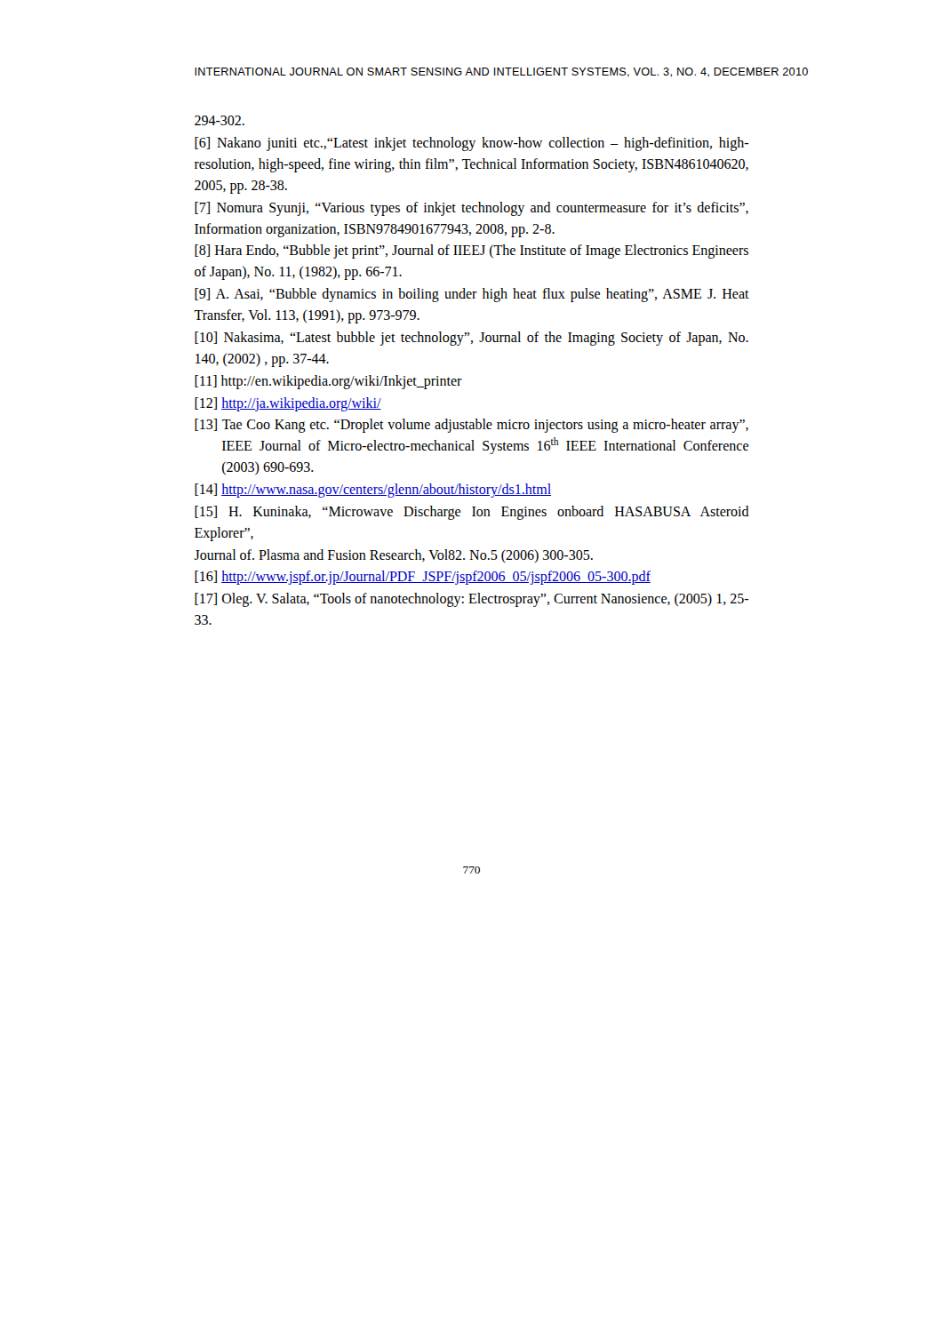INTERNATIONAL JOURNAL ON SMART SENSING AND INTELLIGENT SYSTEMS, VOL. 3, NO. 4, DECEMBER 2010
294-302.
[6] Nakano juniti etc.,“Latest inkjet technology know-how collection – high-definition, high-resolution, high-speed, fine wiring, thin film”, Technical Information Society, ISBN4861040620, 2005, pp. 28-38.
[7] Nomura Syunji, “Various types of inkjet technology and countermeasure for it’s deficits”, Information organization, ISBN9784901677943, 2008, pp. 2-8.
[8] Hara Endo, “Bubble jet print”, Journal of IIEEJ (The Institute of Image Electronics Engineers of Japan), No. 11, (1982), pp. 66-71.
[9] A. Asai, “Bubble dynamics in boiling under high heat flux pulse heating”, ASME J. Heat Transfer, Vol. 113, (1991), pp. 973-979.
[10] Nakasima, “Latest bubble jet technology”, Journal of the Imaging Society of Japan, No. 140, (2002) , pp. 37-44.
[11] http://en.wikipedia.org/wiki/Inkjet_printer
[12] http://ja.wikipedia.org/wiki/
[13] Tae Coo Kang etc. “Droplet volume adjustable micro injectors using a micro-heater array”, IEEE Journal of Micro-electro-mechanical Systems 16th IEEE International Conference (2003) 690-693.
[14] http://www.nasa.gov/centers/glenn/about/history/ds1.html
[15] H. Kuninaka, “Microwave Discharge Ion Engines onboard HASABUSA Asteroid Explorer”,
Journal of. Plasma and Fusion Research, Vol82. No.5 (2006) 300-305.
[16] http://www.jspf.or.jp/Journal/PDF_JSPF/jspf2006_05/jspf2006_05-300.pdf
[17] Oleg. V. Salata, “Tools of nanotechnology: Electrospray”, Current Nanosience, (2005) 1, 25-33.
770